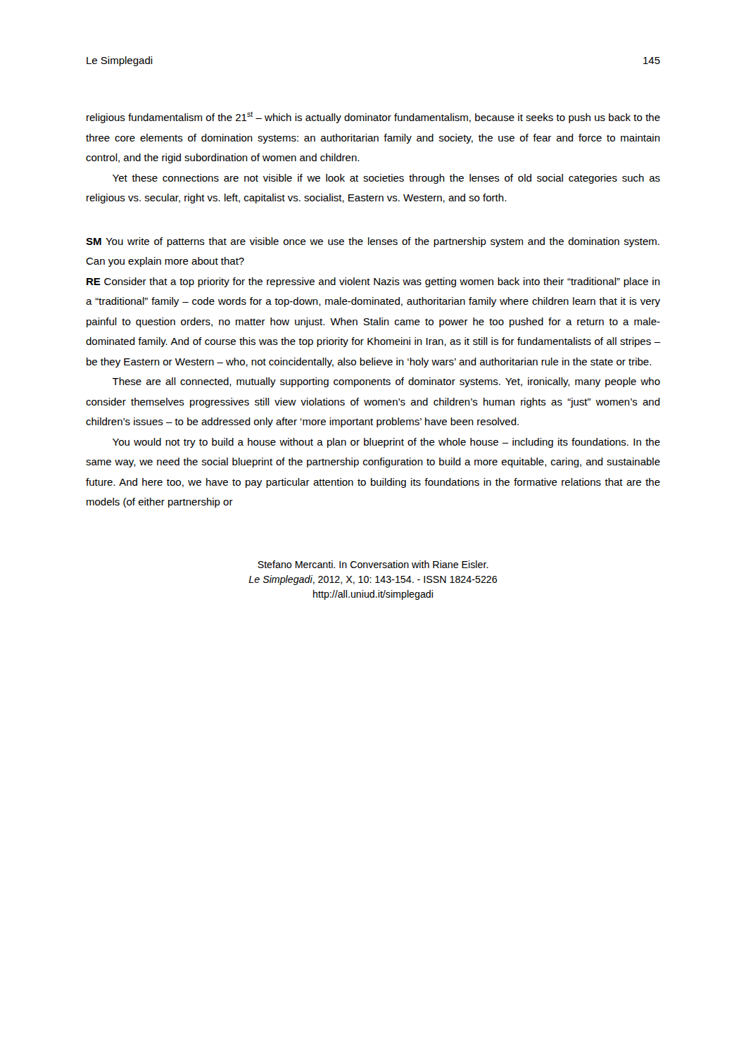Le Simplegadi
145
religious fundamentalism of the 21st – which is actually dominator fundamentalism, because it seeks to push us back to the three core elements of domination systems: an authoritarian family and society, the use of fear and force to maintain control, and the rigid subordination of women and children.
Yet these connections are not visible if we look at societies through the lenses of old social categories such as religious vs. secular, right vs. left, capitalist vs. socialist, Eastern vs. Western, and so forth.
SM You write of patterns that are visible once we use the lenses of the partnership system and the domination system. Can you explain more about that?
RE Consider that a top priority for the repressive and violent Nazis was getting women back into their “traditional” place in a “traditional” family – code words for a top-down, male-dominated, authoritarian family where children learn that it is very painful to question orders, no matter how unjust. When Stalin came to power he too pushed for a return to a male-dominated family. And of course this was the top priority for Khomeini in Iran, as it still is for fundamentalists of all stripes – be they Eastern or Western – who, not coincidentally, also believe in ‘holy wars’ and authoritarian rule in the state or tribe.
These are all connected, mutually supporting components of dominator systems. Yet, ironically, many people who consider themselves progressives still view violations of women’s and children’s human rights as “just” women’s and children’s issues – to be addressed only after ‘more important problems’ have been resolved.
You would not try to build a house without a plan or blueprint of the whole house – including its foundations. In the same way, we need the social blueprint of the partnership configuration to build a more equitable, caring, and sustainable future. And here too, we have to pay particular attention to building its foundations in the formative relations that are the models (of either partnership or
Stefano Mercanti. In Conversation with Riane Eisler.
Le Simplegadi, 2012, X, 10: 143-154. - ISSN 1824-5226
http://all.uniud.it/simplegadi